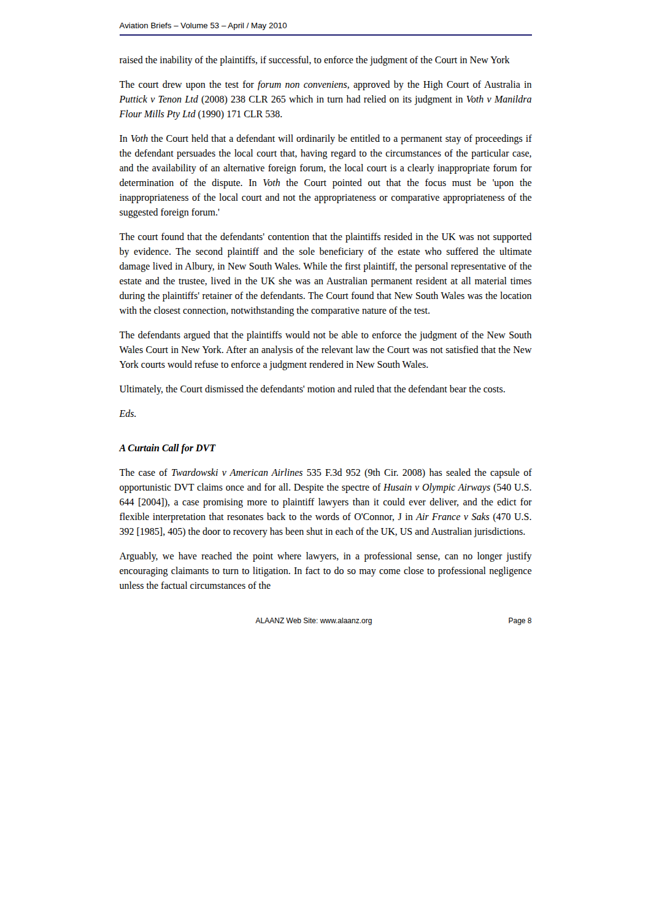Aviation Briefs – Volume 53 – April / May 2010
raised the inability of the plaintiffs, if successful, to enforce the judgment of the Court in New York
The court drew upon the test for forum non conveniens, approved by the High Court of Australia in Puttick v Tenon Ltd (2008) 238 CLR 265 which in turn had relied on its judgment in Voth v Manildra Flour Mills Pty Ltd (1990) 171 CLR 538.
In Voth the Court held that a defendant will ordinarily be entitled to a permanent stay of proceedings if the defendant persuades the local court that, having regard to the circumstances of the particular case, and the availability of an alternative foreign forum, the local court is a clearly inappropriate forum for determination of the dispute. In Voth the Court pointed out that the focus must be 'upon the inappropriateness of the local court and not the appropriateness or comparative appropriateness of the suggested foreign forum.'
The court found that the defendants' contention that the plaintiffs resided in the UK was not supported by evidence. The second plaintiff and the sole beneficiary of the estate who suffered the ultimate damage lived in Albury, in New South Wales. While the first plaintiff, the personal representative of the estate and the trustee, lived in the UK she was an Australian permanent resident at all material times during the plaintiffs' retainer of the defendants. The Court found that New South Wales was the location with the closest connection, notwithstanding the comparative nature of the test.
The defendants argued that the plaintiffs would not be able to enforce the judgment of the New South Wales Court in New York. After an analysis of the relevant law the Court was not satisfied that the New York courts would refuse to enforce a judgment rendered in New South Wales.
Ultimately, the Court dismissed the defendants' motion and ruled that the defendant bear the costs.
Eds.
A Curtain Call for DVT
The case of Twardowski v American Airlines 535 F.3d 952 (9th Cir. 2008) has sealed the capsule of opportunistic DVT claims once and for all. Despite the spectre of Husain v Olympic Airways (540 U.S. 644 [2004]), a case promising more to plaintiff lawyers than it could ever deliver, and the edict for flexible interpretation that resonates back to the words of O'Connor, J in Air France v Saks (470 U.S. 392 [1985], 405) the door to recovery has been shut in each of the UK, US and Australian jurisdictions.
Arguably, we have reached the point where lawyers, in a professional sense, can no longer justify encouraging claimants to turn to litigation. In fact to do so may come close to professional negligence unless the factual circumstances of the
ALAANZ Web Site: www.alaanz.org Page 8